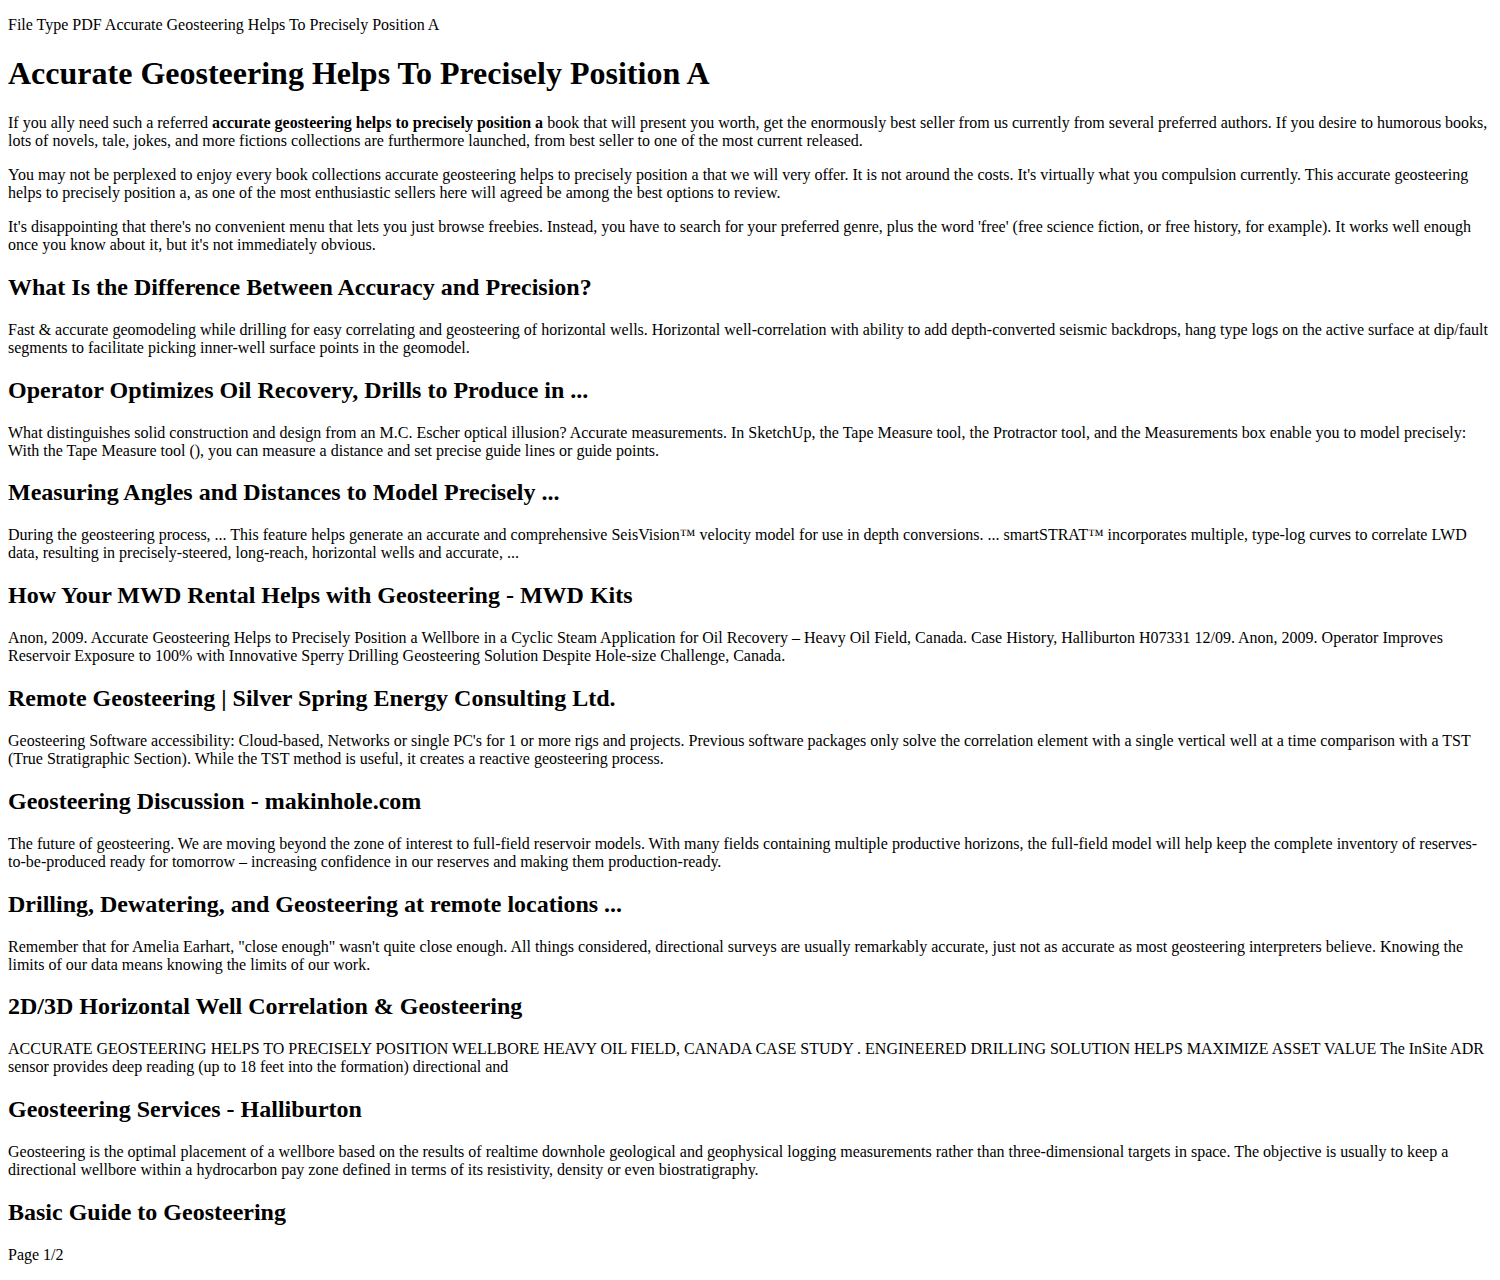File Type PDF Accurate Geosteering Helps To Precisely Position A
Accurate Geosteering Helps To Precisely Position A
If you ally need such a referred accurate geosteering helps to precisely position a book that will present you worth, get the enormously best seller from us currently from several preferred authors. If you desire to humorous books, lots of novels, tale, jokes, and more fictions collections are furthermore launched, from best seller to one of the most current released.
You may not be perplexed to enjoy every book collections accurate geosteering helps to precisely position a that we will very offer. It is not around the costs. It's virtually what you compulsion currently. This accurate geosteering helps to precisely position a, as one of the most enthusiastic sellers here will agreed be among the best options to review.
It's disappointing that there's no convenient menu that lets you just browse freebies. Instead, you have to search for your preferred genre, plus the word 'free' (free science fiction, or free history, for example). It works well enough once you know about it, but it's not immediately obvious.
What Is the Difference Between Accuracy and Precision?
Fast & accurate geomodeling while drilling for easy correlating and geosteering of horizontal wells. Horizontal well-correlation with ability to add depth-converted seismic backdrops, hang type logs on the active surface at dip/fault segments to facilitate picking inner-well surface points in the geomodel.
Operator Optimizes Oil Recovery, Drills to Produce in ...
What distinguishes solid construction and design from an M.C. Escher optical illusion? Accurate measurements. In SketchUp, the Tape Measure tool, the Protractor tool, and the Measurements box enable you to model precisely: With the Tape Measure tool (), you can measure a distance and set precise guide lines or guide points.
Measuring Angles and Distances to Model Precisely ...
During the geosteering process, ... This feature helps generate an accurate and comprehensive SeisVision™ velocity model for use in depth conversions. ... smartSTRAT™ incorporates multiple, type-log curves to correlate LWD data, resulting in precisely-steered, long-reach, horizontal wells and accurate, ...
How Your MWD Rental Helps with Geosteering - MWD Kits
Anon, 2009. Accurate Geosteering Helps to Precisely Position a Wellbore in a Cyclic Steam Application for Oil Recovery – Heavy Oil Field, Canada. Case History, Halliburton H07331 12/09. Anon, 2009. Operator Improves Reservoir Exposure to 100% with Innovative Sperry Drilling Geosteering Solution Despite Hole-size Challenge, Canada.
Remote Geosteering | Silver Spring Energy Consulting Ltd.
Geosteering Software accessibility: Cloud-based, Networks or single PC's for 1 or more rigs and projects. Previous software packages only solve the correlation element with a single vertical well at a time comparison with a TST (True Stratigraphic Section). While the TST method is useful, it creates a reactive geosteering process.
Geosteering Discussion - makinhole.com
The future of geosteering. We are moving beyond the zone of interest to full-field reservoir models. With many fields containing multiple productive horizons, the full-field model will help keep the complete inventory of reserves-to-be-produced ready for tomorrow – increasing confidence in our reserves and making them production-ready.
Drilling, Dewatering, and Geosteering at remote locations ...
Remember that for Amelia Earhart, "close enough" wasn't quite close enough. All things considered, directional surveys are usually remarkably accurate, just not as accurate as most geosteering interpreters believe. Knowing the limits of our data means knowing the limits of our work.
2D/3D Horizontal Well Correlation & Geosteering
ACCURATE GEOSTEERING HELPS TO PRECISELY POSITION WELLBORE HEAVY OIL FIELD, CANADA CASE STUDY . ENGINEERED DRILLING SOLUTION HELPS MAXIMIZE ASSET VALUE The InSite ADR sensor provides deep reading (up to 18 feet into the formation) directional and
Geosteering Services - Halliburton
Geosteering is the optimal placement of a wellbore based on the results of realtime downhole geological and geophysical logging measurements rather than three-dimensional targets in space. The objective is usually to keep a directional wellbore within a hydrocarbon pay zone defined in terms of its resistivity, density or even biostratigraphy.
Basic Guide to Geosteering
Page 1/2